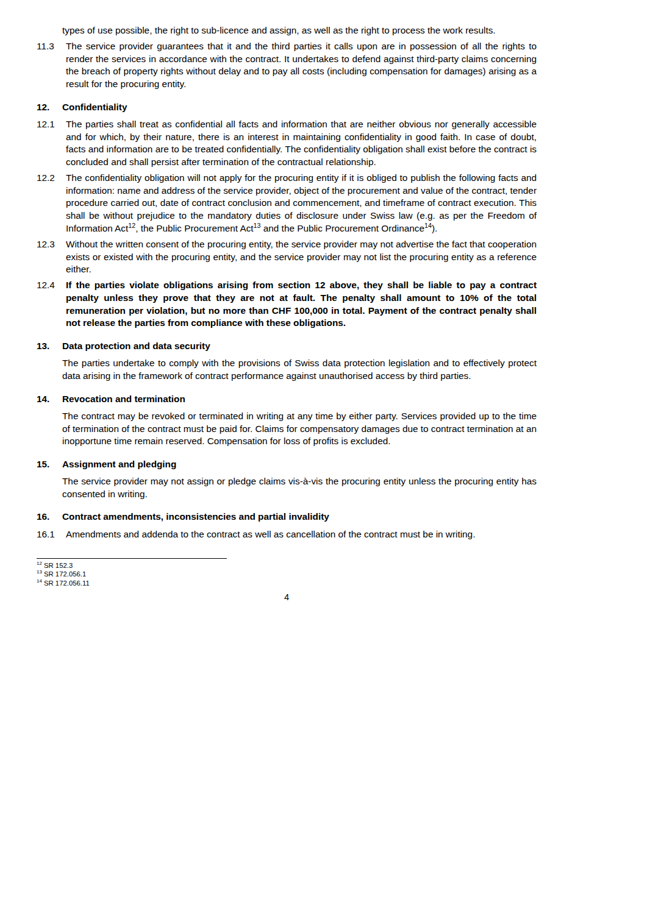types of use possible, the right to sub-licence and assign, as well as the right to process the work results.
11.3
The service provider guarantees that it and the third parties it calls upon are in possession of all the rights to render the services in accordance with the contract. It undertakes to defend against third-party claims concerning the breach of property rights without delay and to pay all costs (including compensation for damages) arising as a result for the procuring entity.
12. Confidentiality
12.1
The parties shall treat as confidential all facts and information that are neither obvious nor generally accessible and for which, by their nature, there is an interest in maintaining confidentiality in good faith. In case of doubt, facts and information are to be treated confidentially. The confidentiality obligation shall exist before the contract is concluded and shall persist after termination of the contractual relationship.
12.2
The confidentiality obligation will not apply for the procuring entity if it is obliged to publish the following facts and information: name and address of the service provider, object of the procurement and value of the contract, tender procedure carried out, date of contract conclusion and commencement, and timeframe of contract execution. This shall be without prejudice to the mandatory duties of disclosure under Swiss law (e.g. as per the Freedom of Information Act12, the Public Procurement Act13 and the Public Procurement Ordinance14).
12.3
Without the written consent of the procuring entity, the service provider may not advertise the fact that cooperation exists or existed with the procuring entity, and the service provider may not list the procuring entity as a reference either.
12.4
If the parties violate obligations arising from section 12 above, they shall be liable to pay a contract penalty unless they prove that they are not at fault. The penalty shall amount to 10% of the total remuneration per violation, but no more than CHF 100,000 in total. Payment of the contract penalty shall not release the parties from compliance with these obligations.
13. Data protection and data security
The parties undertake to comply with the provisions of Swiss data protection legislation and to effectively protect data arising in the framework of contract performance against unauthorised access by third parties.
14. Revocation and termination
The contract may be revoked or terminated in writing at any time by either party. Services provided up to the time of termination of the contract must be paid for. Claims for compensatory damages due to contract termination at an inopportune time remain reserved. Compensation for loss of profits is excluded.
15. Assignment and pledging
The service provider may not assign or pledge claims vis-à-vis the procuring entity unless the procuring entity has consented in writing.
16. Contract amendments, inconsistencies and partial invalidity
16.1
Amendments and addenda to the contract as well as cancellation of the contract must be in writing.
12 SR 152.3
13 SR 172.056.1
14 SR 172.056.11
4